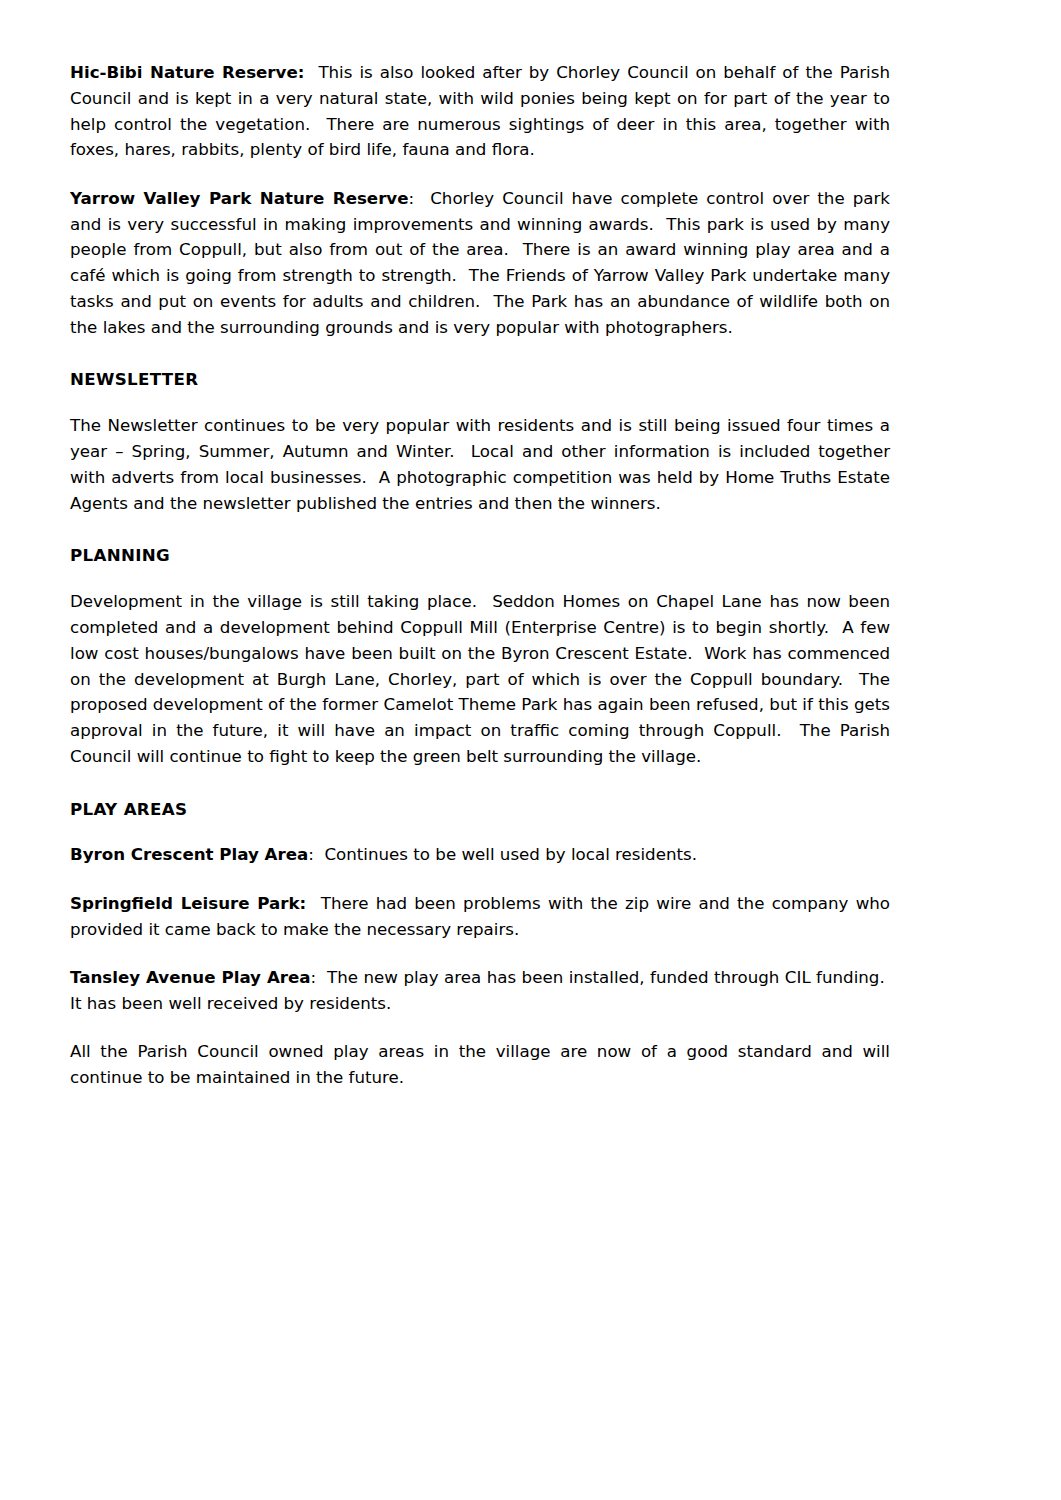Hic-Bibi Nature Reserve: This is also looked after by Chorley Council on behalf of the Parish Council and is kept in a very natural state, with wild ponies being kept on for part of the year to help control the vegetation. There are numerous sightings of deer in this area, together with foxes, hares, rabbits, plenty of bird life, fauna and flora.
Yarrow Valley Park Nature Reserve: Chorley Council have complete control over the park and is very successful in making improvements and winning awards. This park is used by many people from Coppull, but also from out of the area. There is an award winning play area and a café which is going from strength to strength. The Friends of Yarrow Valley Park undertake many tasks and put on events for adults and children. The Park has an abundance of wildlife both on the lakes and the surrounding grounds and is very popular with photographers.
NEWSLETTER
The Newsletter continues to be very popular with residents and is still being issued four times a year – Spring, Summer, Autumn and Winter. Local and other information is included together with adverts from local businesses. A photographic competition was held by Home Truths Estate Agents and the newsletter published the entries and then the winners.
PLANNING
Development in the village is still taking place. Seddon Homes on Chapel Lane has now been completed and a development behind Coppull Mill (Enterprise Centre) is to begin shortly. A few low cost houses/bungalows have been built on the Byron Crescent Estate. Work has commenced on the development at Burgh Lane, Chorley, part of which is over the Coppull boundary. The proposed development of the former Camelot Theme Park has again been refused, but if this gets approval in the future, it will have an impact on traffic coming through Coppull. The Parish Council will continue to fight to keep the green belt surrounding the village.
PLAY AREAS
Byron Crescent Play Area: Continues to be well used by local residents.
Springfield Leisure Park: There had been problems with the zip wire and the company who provided it came back to make the necessary repairs.
Tansley Avenue Play Area: The new play area has been installed, funded through CIL funding. It has been well received by residents.
All the Parish Council owned play areas in the village are now of a good standard and will continue to be maintained in the future.